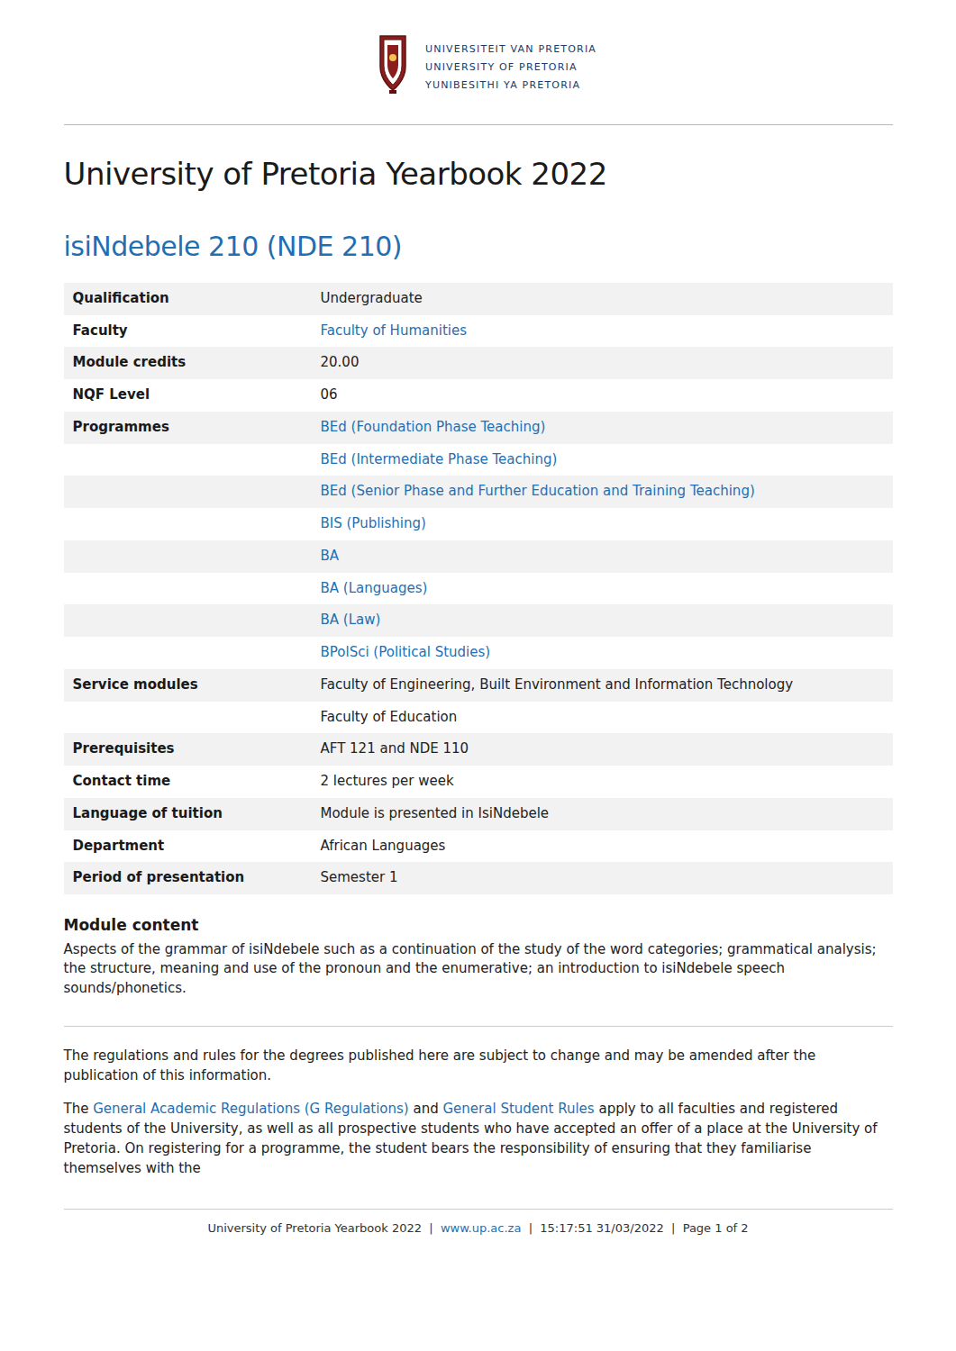UNIVERSITEIT VAN PRETORIA UNIVERSITY OF PRETORIA YUNIBESITHI YA PRETORIA
University of Pretoria Yearbook 2022
isiNdebele 210 (NDE 210)
| Qualification | Undergraduate |
| Faculty | Faculty of Humanities |
| Module credits | 20.00 |
| NQF Level | 06 |
| Programmes | BEd (Foundation Phase Teaching) |
| | BEd (Intermediate Phase Teaching) |
| | BEd (Senior Phase and Further Education and Training Teaching) |
| | BIS (Publishing) |
| | BA |
| | BA (Languages) |
| | BA (Law) |
| | BPolSci (Political Studies) |
| Service modules | Faculty of Engineering, Built Environment and Information Technology |
| | Faculty of Education |
| Prerequisites | AFT 121 and NDE 110 |
| Contact time | 2 lectures per week |
| Language of tuition | Module is presented in IsiNdebele |
| Department | African Languages |
| Period of presentation | Semester 1 |
Module content
Aspects of the grammar of isiNdebele such as a continuation of the study of the word categories; grammatical analysis; the structure, meaning and use of the pronoun and the enumerative; an introduction to isiNdebele speech sounds/phonetics.
The regulations and rules for the degrees published here are subject to change and may be amended after the publication of this information.
The General Academic Regulations (G Regulations) and General Student Rules apply to all faculties and registered students of the University, as well as all prospective students who have accepted an offer of a place at the University of Pretoria. On registering for a programme, the student bears the responsibility of ensuring that they familiarise themselves with the
University of Pretoria Yearbook 2022 | www.up.ac.za | 15:17:51 31/03/2022 | Page 1 of 2